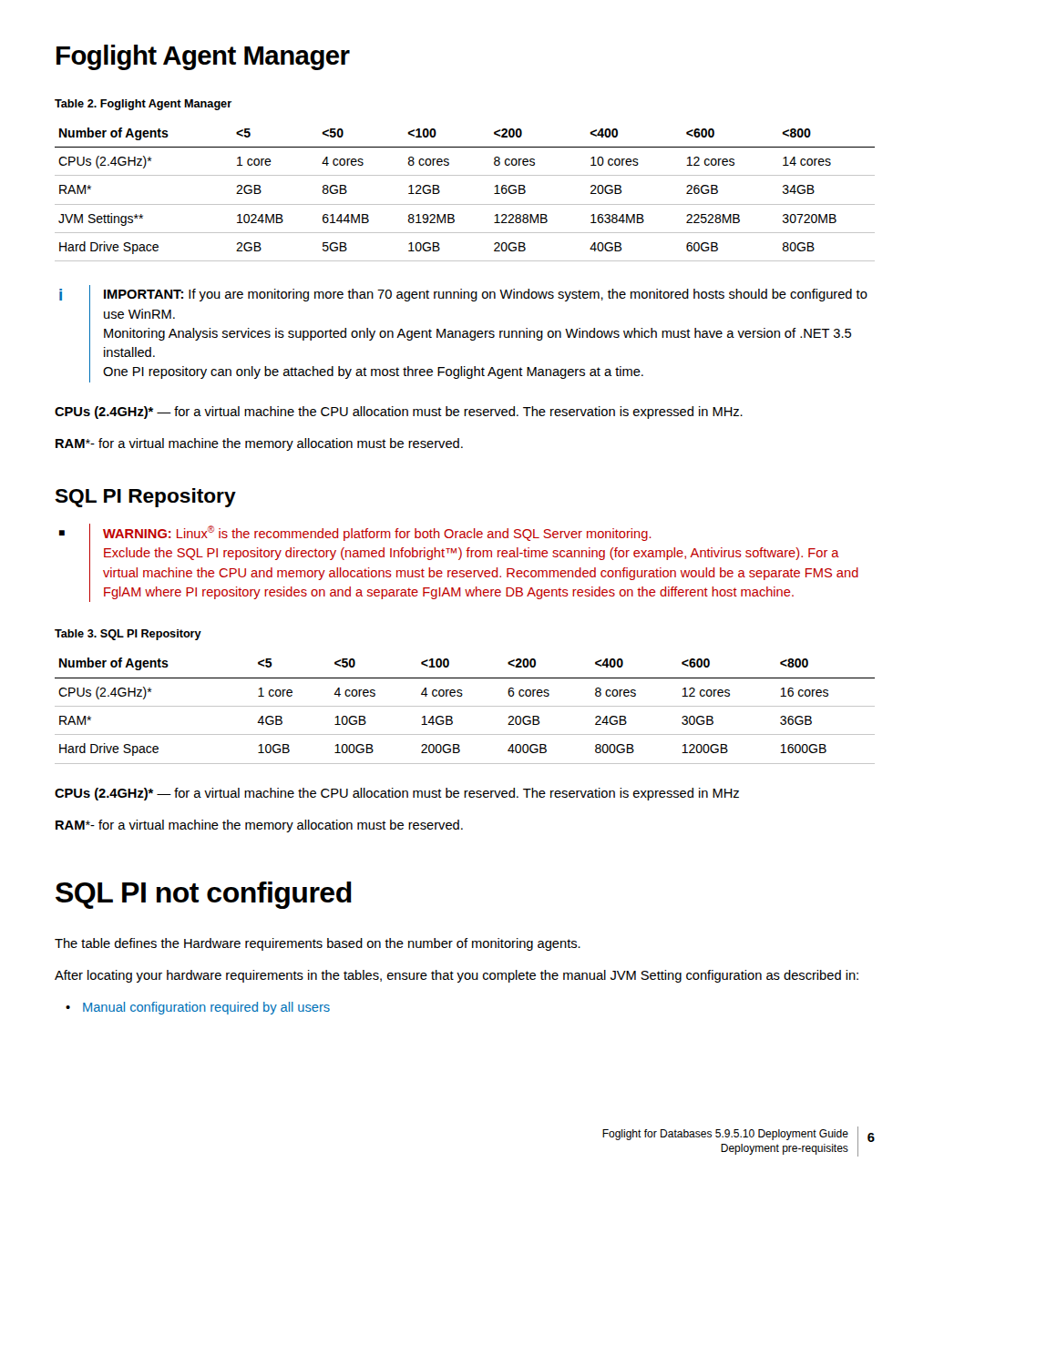Foglight Agent Manager
Table 2. Foglight Agent Manager
| Number of Agents | <5 | <50 | <100 | <200 | <400 | <600 | <800 |
| --- | --- | --- | --- | --- | --- | --- | --- |
| CPUs (2.4GHz)* | 1 core | 4 cores | 8 cores | 8 cores | 10 cores | 12 cores | 14 cores |
| RAM* | 2GB | 8GB | 12GB | 16GB | 20GB | 26GB | 34GB |
| JVM Settings** | 1024MB | 6144MB | 8192MB | 12288MB | 16384MB | 22528MB | 30720MB |
| Hard Drive Space | 2GB | 5GB | 10GB | 20GB | 40GB | 60GB | 80GB |
i
IMPORTANT: If you are monitoring more than 70 agent running on Windows system, the monitored hosts should be configured to use WinRM.
Monitoring Analysis services is supported only on Agent Managers running on Windows which must have a version of .NET 3.5 installed.
One PI repository can only be attached by at most three Foglight Agent Managers at a time.
CPUs (2.4GHz)* — for a virtual machine the CPU allocation must be reserved. The reservation is expressed in MHz.
RAM*- for a virtual machine the memory allocation must be reserved.
SQL PI Repository
■
WARNING: Linux® is the recommended platform for both Oracle and SQL Server monitoring.
Exclude the SQL PI repository directory (named Infobright™) from real-time scanning (for example, Antivirus software). For a virtual machine the CPU and memory allocations must be reserved. Recommended configuration would be a separate FMS and FglAM where PI repository resides on and a separate FgIAM where DB Agents resides on the different host machine.
Table 3. SQL PI Repository
| Number of Agents | <5 | <50 | <100 | <200 | <400 | <600 | <800 |
| --- | --- | --- | --- | --- | --- | --- | --- |
| CPUs (2.4GHz)* | 1 core | 4 cores | 4 cores | 6 cores | 8 cores | 12 cores | 16 cores |
| RAM* | 4GB | 10GB | 14GB | 20GB | 24GB | 30GB | 36GB |
| Hard Drive Space | 10GB | 100GB | 200GB | 400GB | 800GB | 1200GB | 1600GB |
CPUs (2.4GHz)* — for a virtual machine the CPU allocation must be reserved. The reservation is expressed in MHz
RAM*- for a virtual machine the memory allocation must be reserved.
SQL PI not configured
The table defines the Hardware requirements based on the number of monitoring agents.
After locating your hardware requirements in the tables, ensure that you complete the manual JVM Setting configuration as described in:
Manual configuration required by all users
Foglight for Databases 5.9.5.10 Deployment Guide
Deployment pre-requisites
6